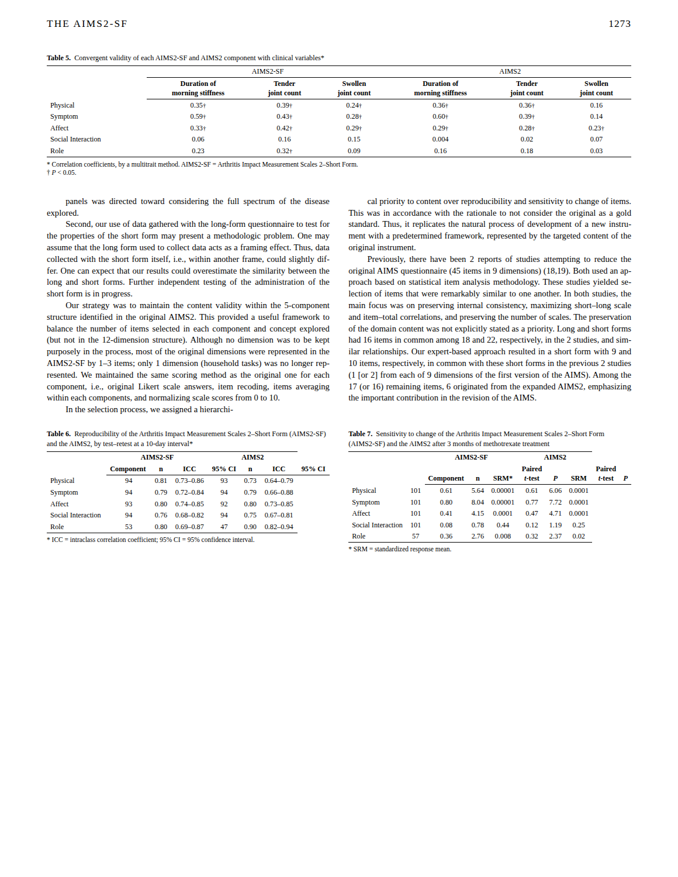THE AIMS2-SF 1273
Table 5. Convergent validity of each AIMS2-SF and AIMS2 component with clinical variables*
| | AIMS2-SF | AIMS2 |
| --- | --- | --- |
| Duration of morning stiffness | Tender joint count | Swollen joint count | Duration of morning stiffness | Tender joint count | Swollen joint count |
| Physical | 0.35 † | 0.39 † | 0.24 † | 0.36 † | 0.36 † | 0.16 |
| Symptom | 0.59 † | 0.43 † | 0.28 † | 0.60 † | 0.39 † | 0.14 |
| Affect | 0.33 † | 0.42 † | 0.29 † | 0.29 † | 0.28 † | 0.23 † |
| Social Interaction | 0.06 | 0.16 | 0.15 | 0.004 | 0.02 | 0.07 |
| Role | 0.23 | 0.32 † | 0.09 | 0.16 | 0.18 | 0.03 |
* Correlation coefficients, by a multitrait method. AIMS2-SF = Arthritis Impact Measurement Scales 2–Short Form.
† P < 0.05.
panels was directed toward considering the full spectrum of the disease explored.
Second, our use of data gathered with the long-form questionnaire to test for the properties of the short form may present a methodologic problem. One may assume that the long form used to collect data acts as a framing effect. Thus, data collected with the short form itself, i.e., within another frame, could slightly differ. One can expect that our results could overestimate the similarity between the long and short forms. Further independent testing of the administration of the short form is in progress.
Our strategy was to maintain the content validity within the 5-component structure identified in the original AIMS2. This provided a useful framework to balance the number of items selected in each component and concept explored (but not in the 12-dimension structure). Although no dimension was to be kept purposely in the process, most of the original dimensions were represented in the AIMS2-SF by 1–3 items; only 1 dimension (household tasks) was no longer represented. We maintained the same scoring method as the original one for each component, i.e., original Likert scale answers, item recoding, items averaging within each components, and normalizing scale scores from 0 to 10.
In the selection process, we assigned a hierarchi-
cal priority to content over reproducibility and sensitivity to change of items. This was in accordance with the rationale to not consider the original as a gold standard. Thus, it replicates the natural process of development of a new instrument with a predetermined framework, represented by the targeted content of the original instrument.
Previously, there have been 2 reports of studies attempting to reduce the original AIMS questionnaire (45 items in 9 dimensions) (18,19). Both used an approach based on statistical item analysis methodology. These studies yielded selection of items that were remarkably similar to one another. In both studies, the main focus was on preserving internal consistency, maximizing short–long scale and item–total correlations, and preserving the number of scales. The preservation of the domain content was not explicitly stated as a priority. Long and short forms had 16 items in common among 18 and 22, respectively, in the 2 studies, and similar relationships. Our expert-based approach resulted in a short form with 9 and 10 items, respectively, in common with these short forms in the previous 2 studies (1 [or 2] from each of 9 dimensions of the first version of the AIMS). Among the 17 (or 16) remaining items, 6 originated from the expanded AIMS2, emphasizing the important contribution in the revision of the AIMS.
Table 6. Reproducibility of the Arthritis Impact Measurement Scales 2–Short Form (AIMS2-SF) and the AIMS2, by test–retest at a 10-day interval*
| | AIMS2-SF | AIMS2 |
| --- | --- | --- |
| Component | n | ICC | 95% CI | n | ICC | 95% CI |
| Physical | 94 | 0.81 | 0.73–0.86 | 93 | 0.73 | 0.64–0.79 |
| Symptom | 94 | 0.79 | 0.72–0.84 | 94 | 0.79 | 0.66–0.88 |
| Affect | 93 | 0.80 | 0.74–0.85 | 92 | 0.80 | 0.73–0.85 |
| Social Interaction | 94 | 0.76 | 0.68–0.82 | 94 | 0.75 | 0.67–0.81 |
| Role | 53 | 0.80 | 0.69–0.87 | 47 | 0.90 | 0.82–0.94 |
* ICC = intraclass correlation coefficient; 95% CI = 95% confidence interval.
Table 7. Sensitivity to change of the Arthritis Impact Measurement Scales 2–Short Form (AIMS2-SF) and the AIMS2 after 3 months of methotrexate treatment
| | | AIMS2-SF | AIMS2 |
| --- | --- | --- | --- |
| Component | n | SRM* | Paired t -test | P | SRM | Paired t -test | P |
| Physical | 101 | 0.61 | 5.64 | 0.00001 | 0.61 | 6.06 | 0.0001 |
| Symptom | 101 | 0.80 | 8.04 | 0.00001 | 0.77 | 7.72 | 0.0001 |
| Affect | 101 | 0.41 | 4.15 | 0.0001 | 0.47 | 4.71 | 0.0001 |
| Social Interaction | 101 | 0.08 | 0.78 | 0.44 | 0.12 | 1.19 | 0.25 |
| Role | 57 | 0.36 | 2.76 | 0.008 | 0.32 | 2.37 | 0.02 |
* SRM = standardized response mean.